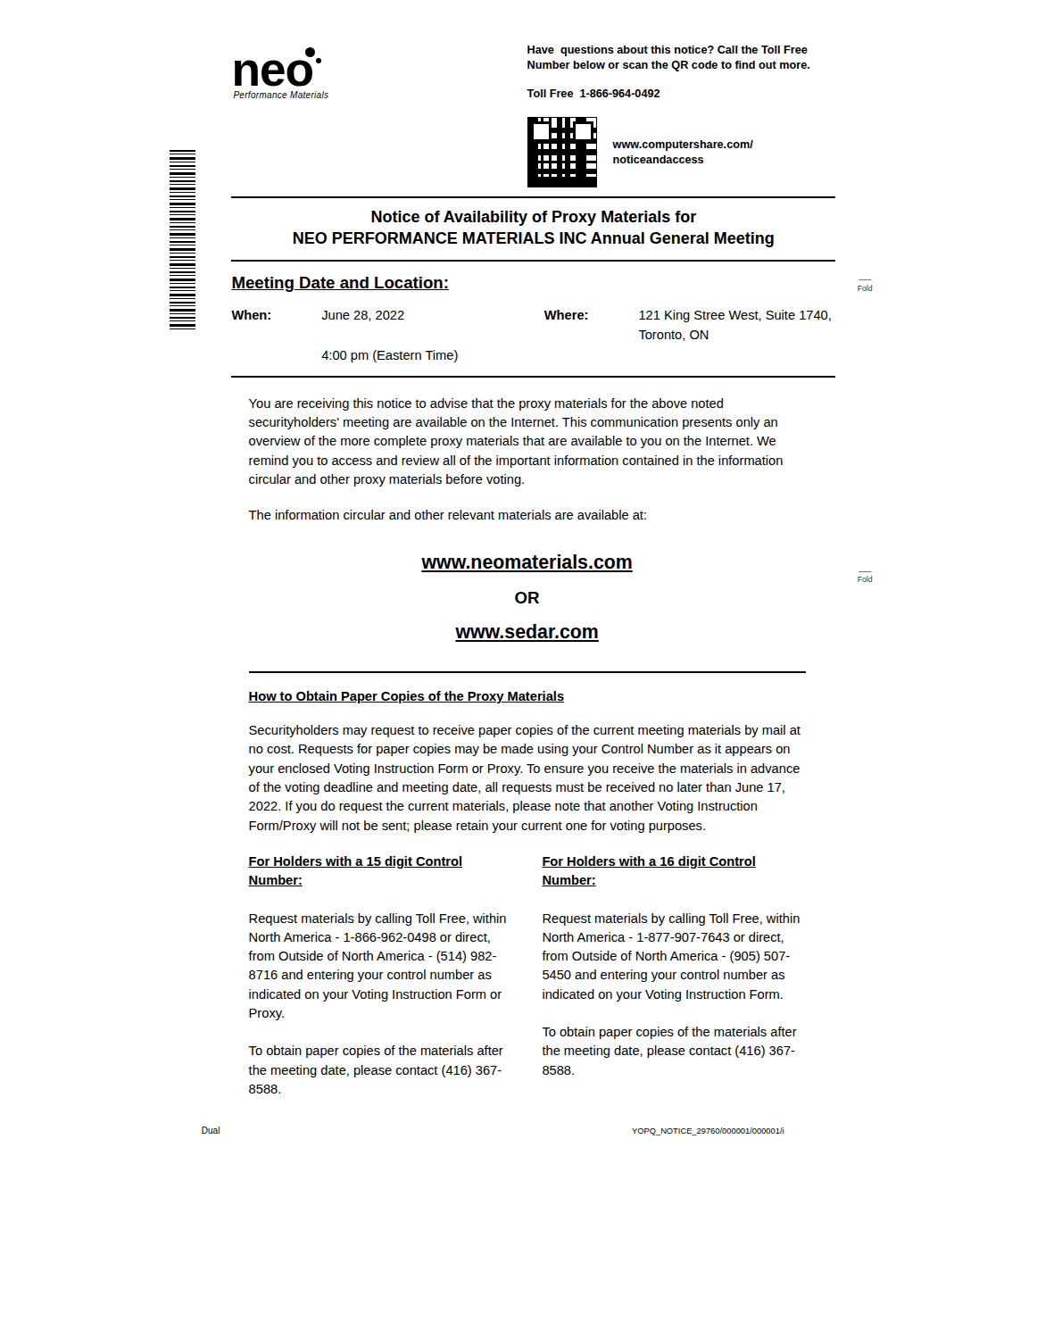------Fold
------Fold
neo
Performance Materials
Have questions about this notice? Call the Toll Free
Number below or scan the QR code to find out more.
Toll Free 1-866-964-0492
www.computershare.com/
noticeandaccess
Notice of Availability of Proxy Materials for
NEO PERFORMANCE MATERIALS INC Annual General Meeting
Meeting Date and Location:
| When: | June 28, 2022 | Where: | 121 King Stree West, Suite 1740, Toronto, ON |
| | 4:00 pm (Eastern Time) | | |
You are receiving this notice to advise that the proxy materials for the above noted securityholders' meeting are available on the Internet. This communication presents only an overview of the more complete proxy materials that are available to you on the Internet. We remind you to access and review all of the important information contained in the information circular and other proxy materials before voting.
The information circular and other relevant materials are available at:
www.neomaterials.com
OR
www.sedar.com
How to Obtain Paper Copies of the Proxy Materials
Securityholders may request to receive paper copies of the current meeting materials by mail at no cost. Requests for paper copies may be made using your Control Number as it appears on your enclosed Voting Instruction Form or Proxy. To ensure you receive the materials in advance of the voting deadline and meeting date, all requests must be received no later than June 17, 2022. If you do request the current materials, please note that another Voting Instruction Form/Proxy will not be sent; please retain your current one for voting purposes.
For Holders with a 15 digit Control Number:
Request materials by calling Toll Free, within North America - 1-866-962-0498 or direct, from Outside of North America - (514) 982-8716 and entering your control number as indicated on your Voting Instruction Form or Proxy.
To obtain paper copies of the materials after the meeting date, please contact (416) 367-8588.
For Holders with a 16 digit Control Number:
Request materials by calling Toll Free, within North America - 1-877-907-7643 or direct, from Outside of North America - (905) 507-5450 and entering your control number as indicated on your Voting Instruction Form.
To obtain paper copies of the materials after the meeting date, please contact (416) 367-8588.
Dual
YOPQ_NOTICE_29760/000001/000001/i